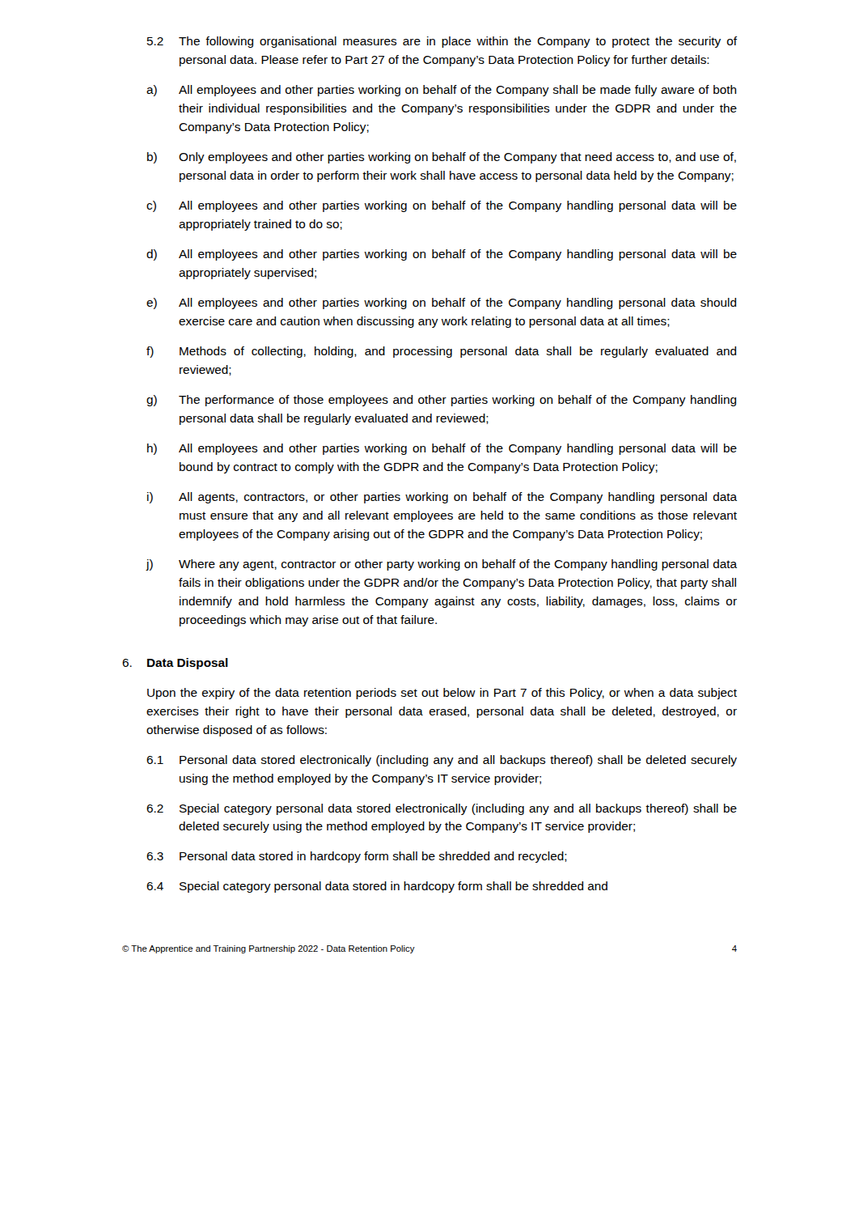5.2
The following organisational measures are in place within the Company to protect the security of personal data. Please refer to Part 27 of the Company’s Data Protection Policy for further details:
a)
All employees and other parties working on behalf of the Company shall be made fully aware of both their individual responsibilities and the Company’s responsibilities under the GDPR and under the Company’s Data Protection Policy;
b)
Only employees and other parties working on behalf of the Company that need access to, and use of, personal data in order to perform their work shall have access to personal data held by the Company;
c)
All employees and other parties working on behalf of the Company handling personal data will be appropriately trained to do so;
d)
All employees and other parties working on behalf of the Company handling personal data will be appropriately supervised;
e)
All employees and other parties working on behalf of the Company handling personal data should exercise care and caution when discussing any work relating to personal data at all times;
f)
Methods of collecting, holding, and processing personal data shall be regularly evaluated and reviewed;
g)
The performance of those employees and other parties working on behalf of the Company handling personal data shall be regularly evaluated and reviewed;
h)
All employees and other parties working on behalf of the Company handling personal data will be bound by contract to comply with the GDPR and the Company’s Data Protection Policy;
i)
All agents, contractors, or other parties working on behalf of the Company handling personal data must ensure that any and all relevant employees are held to the same conditions as those relevant employees of the Company arising out of the GDPR and the Company’s Data Protection Policy;
j)
Where any agent, contractor or other party working on behalf of the Company handling personal data fails in their obligations under the GDPR and/or the Company’s Data Protection Policy, that party shall indemnify and hold harmless the Company against any costs, liability, damages, loss, claims or proceedings which may arise out of that failure.
6.
Data Disposal
Upon the expiry of the data retention periods set out below in Part 7 of this Policy, or when a data subject exercises their right to have their personal data erased, personal data shall be deleted, destroyed, or otherwise disposed of as follows:
6.1
Personal data stored electronically (including any and all backups thereof) shall be deleted securely using the method employed by the Company’s IT service provider;
6.2
Special category personal data stored electronically (including any and all backups thereof) shall be deleted securely using the method employed by the Company’s IT service provider;
6.3
Personal data stored in hardcopy form shall be shredded and recycled;
6.4
Special category personal data stored in hardcopy form shall be shredded and
© The Apprentice and Training Partnership 2022 - Data Retention Policy 4